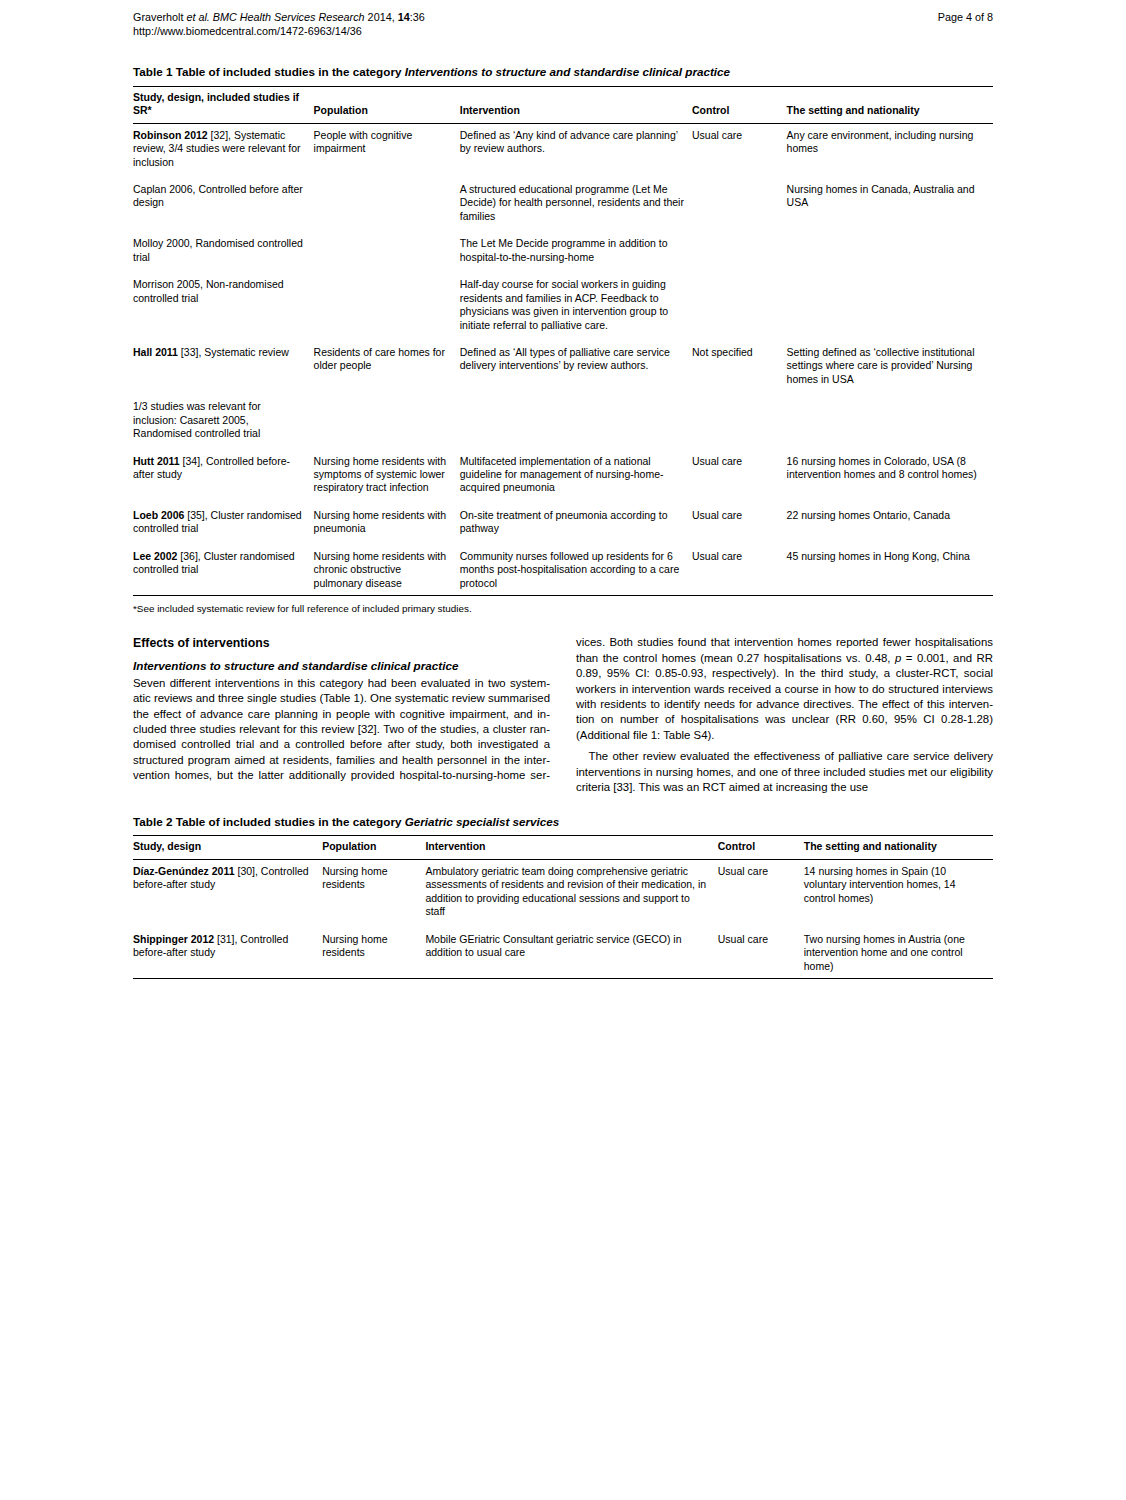Graverholt et al. BMC Health Services Research 2014, 14:36
http://www.biomedcentral.com/1472-6963/14/36
Page 4 of 8
Table 1 Table of included studies in the category Interventions to structure and standardise clinical practice
| Study, design, included studies if SR* | Population | Intervention | Control | The setting and nationality |
| --- | --- | --- | --- | --- |
| Robinson 2012 [32], Systematic review, 3/4 studies were relevant for inclusion | People with cognitive impairment | Defined as ‘Any kind of advance care planning’ by review authors. | Usual care | Any care environment, including nursing homes |
| Caplan 2006, Controlled before after design | | A structured educational programme (Let Me Decide) for health personnel, residents and their families | | Nursing homes in Canada, Australia and USA |
| Molloy 2000, Randomised controlled trial | | The Let Me Decide programme in addition to hospital-to-the-nursing-home | | |
| Morrison 2005, Non-randomised controlled trial | | Half-day course for social workers in guiding residents and families in ACP. Feedback to physicians was given in intervention group to initiate referral to palliative care. | | |
| Hall 2011 [33], Systematic review | Residents of care homes for older people | Defined as ‘All types of palliative care service delivery interventions’ by review authors. | Not specified | Setting defined as ‘collective institutional settings where care is provided’ Nursing homes in USA |
| 1/3 studies was relevant for inclusion: Casarett 2005, Randomised controlled trial | | | | |
| Hutt 2011 [34], Controlled before-after study | Nursing home residents with symptoms of systemic lower respiratory tract infection | Multifaceted implementation of a national guideline for management of nursing-home-acquired pneumonia | Usual care | 16 nursing homes in Colorado, USA (8 intervention homes and 8 control homes) |
| Loeb 2006 [35], Cluster randomised controlled trial | Nursing home residents with pneumonia | On-site treatment of pneumonia according to pathway | Usual care | 22 nursing homes Ontario, Canada |
| Lee 2002 [36], Cluster randomised controlled trial | Nursing home residents with chronic obstructive pulmonary disease | Community nurses followed up residents for 6 months post-hospitalisation according to a care protocol | Usual care | 45 nursing homes in Hong Kong, China |
*See included systematic review for full reference of included primary studies.
Effects of interventions
Interventions to structure and standardise clinical practice
Seven different interventions in this category had been evaluated in two systematic reviews and three single studies (Table 1). One systematic review summarised the effect of advance care planning in people with cognitive impairment, and included three studies relevant for this review [32]. Two of the studies, a cluster randomised controlled trial and a controlled before after study, both investigated a structured program aimed at residents, families and health personnel in the intervention homes, but the latter additionally provided hospital-to-nursing-home services. Both studies found that intervention homes reported fewer hospitalisations than the control homes (mean 0.27 hospitalisations vs. 0.48, p = 0.001, and RR 0.89, 95% CI: 0.85-0.93, respectively). In the third study, a cluster-RCT, social workers in intervention wards received a course in how to do structured interviews with residents to identify needs for advance directives. The effect of this intervention on number of hospitalisations was unclear (RR 0.60, 95% CI 0.28-1.28) (Additional file 1: Table S4).
The other review evaluated the effectiveness of palliative care service delivery interventions in nursing homes, and one of three included studies met our eligibility criteria [33]. This was an RCT aimed at increasing the use
Table 2 Table of included studies in the category Geriatric specialist services
| Study, design | Population | Intervention | Control | The setting and nationality |
| --- | --- | --- | --- | --- |
| Díaz-Genúndez 2011 [30], Controlled before-after study | Nursing home residents | Ambulatory geriatric team doing comprehensive geriatric assessments of residents and revision of their medication, in addition to providing educational sessions and support to staff | Usual care | 14 nursing homes in Spain (10 voluntary intervention homes, 14 control homes) |
| Shippinger 2012 [31], Controlled before-after study | Nursing home residents | Mobile GEriatric Consultant geriatric service (GECO) in addition to usual care | Usual care | Two nursing homes in Austria (one intervention home and one control home) |